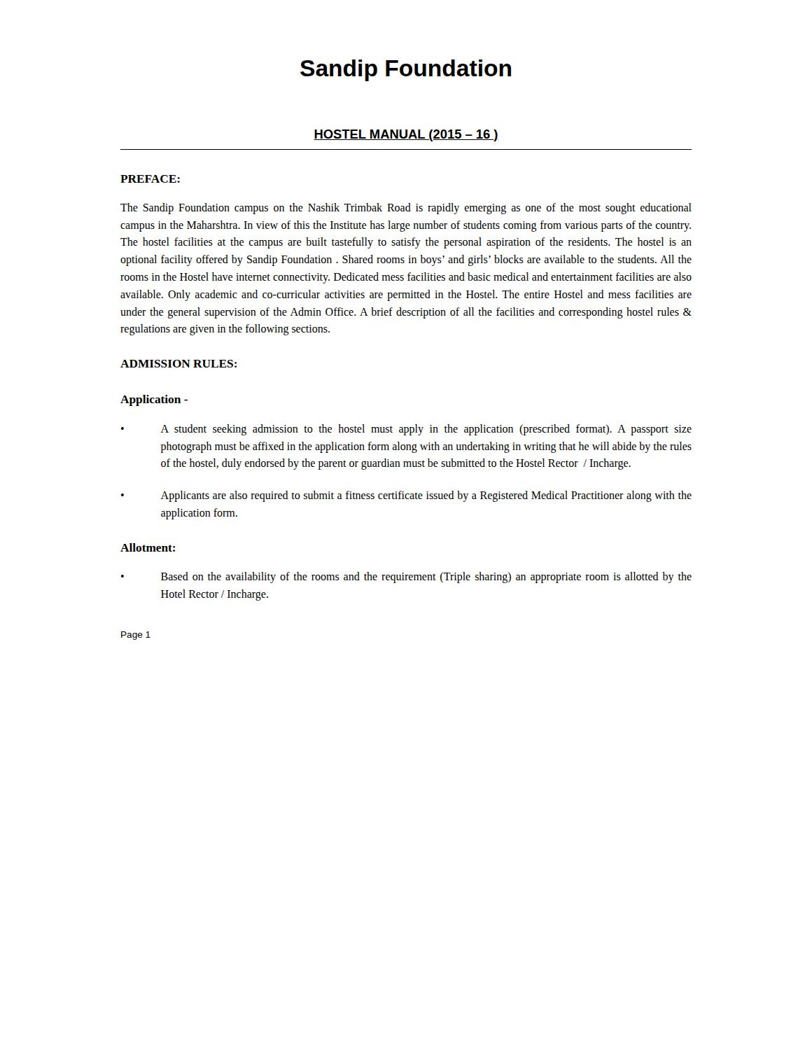Sandip Foundation
HOSTEL MANUAL (2015 – 16 )
PREFACE:
The Sandip Foundation campus on the Nashik Trimbak Road is rapidly emerging as one of the most sought educational campus in the Maharshtra. In view of this the Institute has large number of students coming from various parts of the country. The hostel facilities at the campus are built tastefully to satisfy the personal aspiration of the residents. The hostel is an optional facility offered by Sandip Foundation . Shared rooms in boys’ and girls’ blocks are available to the students. All the rooms in the Hostel have internet connectivity. Dedicated mess facilities and basic medical and entertainment facilities are also available. Only academic and co-curricular activities are permitted in the Hostel. The entire Hostel and mess facilities are under the general supervision of the Admin Office. A brief description of all the facilities and corresponding hostel rules & regulations are given in the following sections.
ADMISSION RULES:
Application -
A student seeking admission to the hostel must apply in the application (prescribed format). A passport size photograph must be affixed in the application form along with an undertaking in writing that he will abide by the rules of the hostel, duly endorsed by the parent or guardian must be submitted to the Hostel Rector / Incharge.
Applicants are also required to submit a fitness certificate issued by a Registered Medical Practitioner along with the application form.
Allotment:
Based on the availability of the rooms and the requirement (Triple sharing) an appropriate room is allotted by the Hotel Rector / Incharge.
Page 1